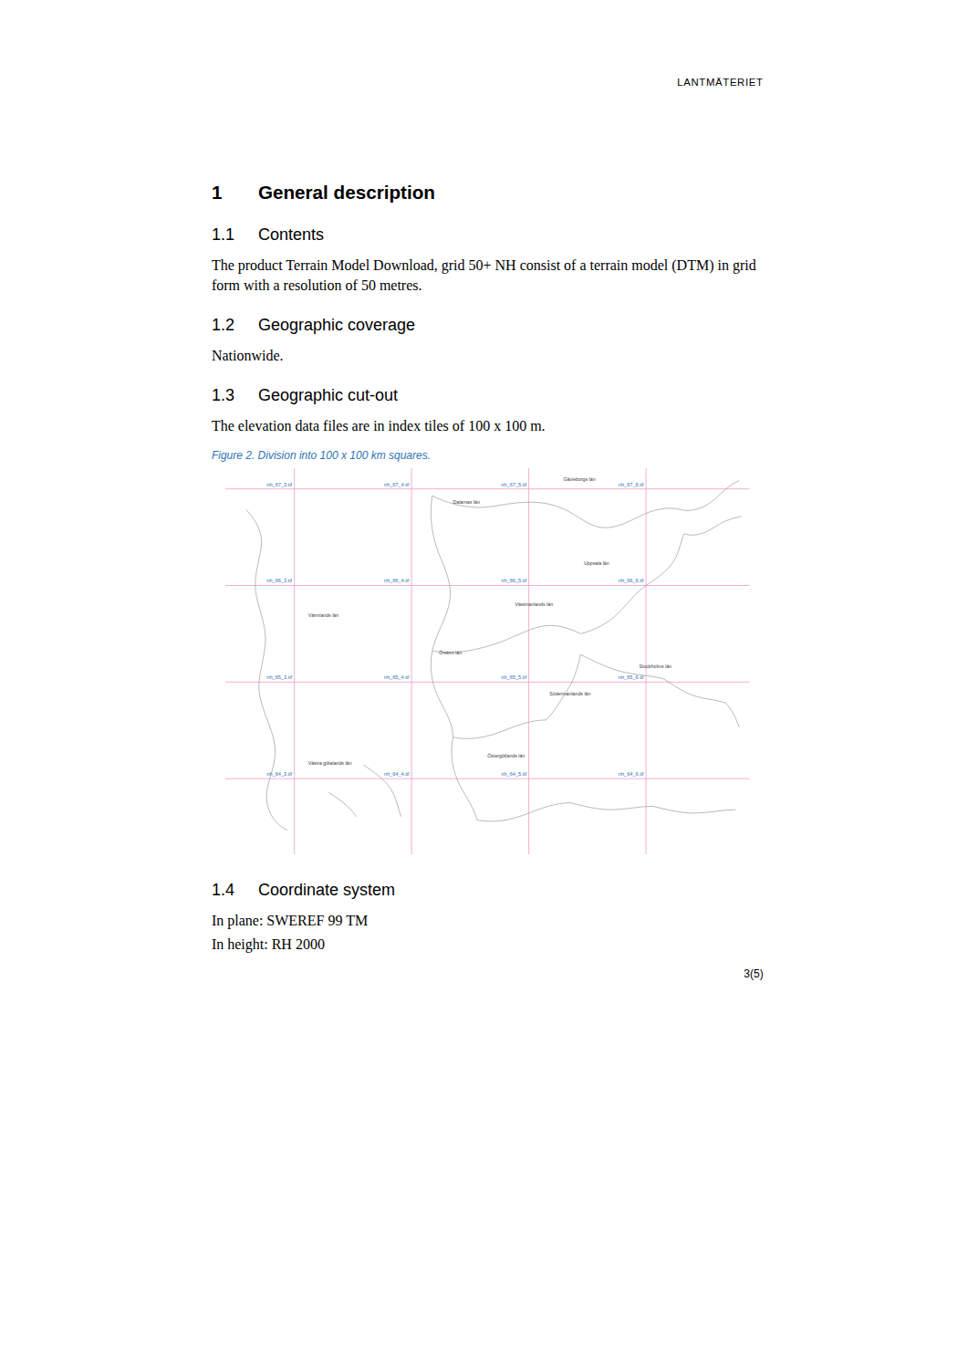LANTMÄTERIET
1 General description
1.1 Contents
The product Terrain Model Download, grid 50+ NH consist of a terrain model (DTM) in grid form with a resolution of 50 metres.
1.2 Geographic coverage
Nationwide.
1.3 Geographic cut-out
The elevation data files are in index tiles of 100 x 100 m.
Figure 2. Division into 100 x 100 km squares.
nh_67_3.tif nh_67_4.tif nh_67_5.tif nh_67_6.tif nh_66_3.tif nh_66_4.tif nh_66_5.tif nh_66_6.tif nh_65_3.tif nh_65_4.tif nh_65_5.tif nh_65_6.tif nh_64_3.tif nh_64_4.tif nh_64_5.tif nh_64_6.tif Gävleborgs län Dalarnas län Uppsala län Västmanlands län Värmlands län Örebro län Stockholms län Södermanlands län Östergötlands län Västra götalands län
1.4 Coordinate system
In plane: SWEREF 99 TM
In height: RH 2000
3(5)